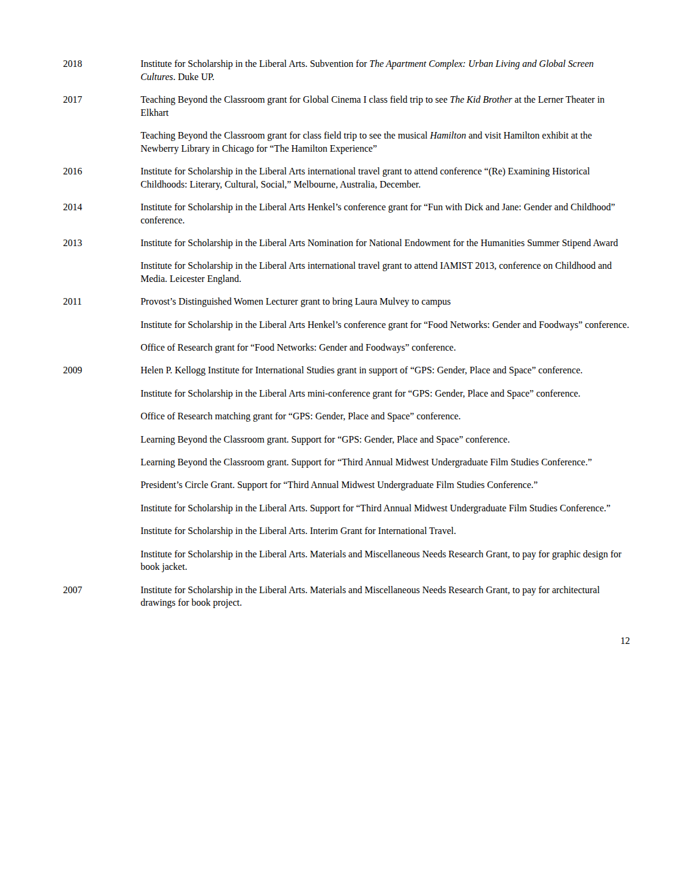| 2018 | Institute for Scholarship in the Liberal Arts. Subvention for The Apartment Complex: Urban Living and Global Screen Cultures . Duke UP. |
| 2017 | Teaching Beyond the Classroom grant for Global Cinema I class field trip to see The Kid Brother at the Lerner Theater in Elkhart Teaching Beyond the Classroom grant for class field trip to see the musical Hamilton and visit Hamilton exhibit at the Newberry Library in Chicago for “The Hamilton Experience” |
| 2016 | Institute for Scholarship in the Liberal Arts international travel grant to attend conference “(Re) Examining Historical Childhoods: Literary, Cultural, Social,” Melbourne, Australia, December. |
| 2014 | Institute for Scholarship in the Liberal Arts Henkel’s conference grant for “Fun with Dick and Jane: Gender and Childhood” conference. |
| 2013 | Institute for Scholarship in the Liberal Arts Nomination for National Endowment for the Humanities Summer Stipend Award Institute for Scholarship in the Liberal Arts international travel grant to attend IAMIST 2013, conference on Childhood and Media. Leicester England. |
| 2011 | Provost’s Distinguished Women Lecturer grant to bring Laura Mulvey to campus Institute for Scholarship in the Liberal Arts Henkel’s conference grant for “Food Networks: Gender and Foodways” conference. Office of Research grant for “Food Networks: Gender and Foodways” conference. |
| 2009 | Helen P. Kellogg Institute for International Studies grant in support of “GPS: Gender, Place and Space” conference. Institute for Scholarship in the Liberal Arts mini-conference grant for “GPS: Gender, Place and Space” conference. Office of Research matching grant for “GPS: Gender, Place and Space” conference. Learning Beyond the Classroom grant. Support for “GPS: Gender, Place and Space” conference. Learning Beyond the Classroom grant. Support for “Third Annual Midwest Undergraduate Film Studies Conference.” President’s Circle Grant. Support for “Third Annual Midwest Undergraduate Film Studies Conference.” Institute for Scholarship in the Liberal Arts. Support for “Third Annual Midwest Undergraduate Film Studies Conference.” Institute for Scholarship in the Liberal Arts. Interim Grant for International Travel. Institute for Scholarship in the Liberal Arts. Materials and Miscellaneous Needs Research Grant, to pay for graphic design for book jacket. |
| 2007 | Institute for Scholarship in the Liberal Arts. Materials and Miscellaneous Needs Research Grant, to pay for architectural drawings for book project. |
12